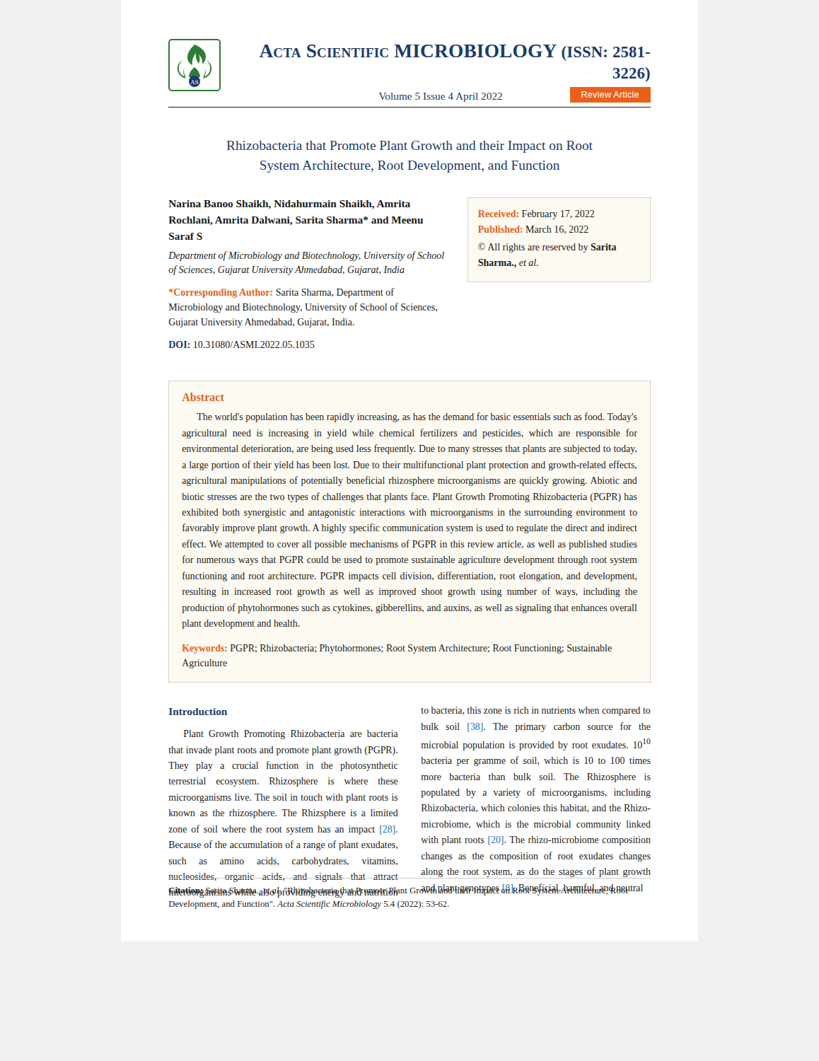AS
Acta Scientific MICROBIOLOGY (ISSN: 2581-3226)
Volume 5 Issue 4 April 2022
Review Article
Rhizobacteria that Promote Plant Growth and their Impact on Root
System Architecture, Root Development, and Function
Narina Banoo Shaikh, Nidahurmain Shaikh, Amrita Rochlani, Amrita Dalwani, Sarita Sharma* and Meenu Saraf S
Department of Microbiology and Biotechnology, University of School of Sciences, Gujarat University Ahmedabad, Gujarat, India
*Corresponding Author: Sarita Sharma, Department of Microbiology and Biotechnology, University of School of Sciences, Gujarat University Ahmedabad, Gujarat, India.
DOI: 10.31080/ASMI.2022.05.1035
Received: February 17, 2022
Published: March 16, 2022
© All rights are reserved by Sarita Sharma., et al.
Abstract
The world's population has been rapidly increasing, as has the demand for basic essentials such as food. Today's agricultural need is increasing in yield while chemical fertilizers and pesticides, which are responsible for environmental deterioration, are being used less frequently. Due to many stresses that plants are subjected to today, a large portion of their yield has been lost. Due to their multifunctional plant protection and growth-related effects, agricultural manipulations of potentially beneficial rhizosphere microorganisms are quickly growing. Abiotic and biotic stresses are the two types of challenges that plants face. Plant Growth Promoting Rhizobacteria (PGPR) has exhibited both synergistic and antagonistic interactions with microorganisms in the surrounding environment to favorably improve plant growth. A highly specific communication system is used to regulate the direct and indirect effect. We attempted to cover all possible mechanisms of PGPR in this review article, as well as published studies for numerous ways that PGPR could be used to promote sustainable agriculture development through root system functioning and root architecture. PGPR impacts cell division, differentiation, root elongation, and development, resulting in increased root growth as well as improved shoot growth using number of ways, including the production of phytohormones such as cytokines, gibberellins, and auxins, as well as signaling that enhances overall plant development and health.
Keywords: PGPR; Rhizobacteria; Phytohormones; Root System Architecture; Root Functioning; Sustainable Agriculture
Introduction
Plant Growth Promoting Rhizobacteria are bacteria that invade plant roots and promote plant growth (PGPR). They play a crucial function in the photosynthetic terrestrial ecosystem. Rhizosphere is where these microorganisms live. The soil in touch with plant roots is known as the rhizosphere. The Rhizsphere is a limited zone of soil where the root system has an impact [28]. Because of the accumulation of a range of plant exudates, such as amino acids, carbohydrates, vitamins, nucleosides, organic acids, and signals that attract microorganisms while also providing energy and nutrition to bacteria, this zone is rich in nutrients when compared to bulk soil [38]. The primary carbon source for the microbial population is provided by root exudates. 1010 bacteria per gramme of soil, which is 10 to 100 times more bacteria than bulk soil. The Rhizosphere is populated by a variety of microorganisms, including Rhizobacteria, which colonies this habitat, and the Rhizo-microbiome, which is the microbial community linked with plant roots [20]. The rhizo-microbiome composition changes as the composition of root exudates changes along the root system, as do the stages of plant growth and plant genotypes [8]. Beneficial, harmful, and neutral
Citation: Sarita Sharma., et al. "Rhizobacteria that Promote Plant Growth and their Impact on Root System Architecture, Root Development, and Function". Acta Scientific Microbiology 5.4 (2022): 53-62.